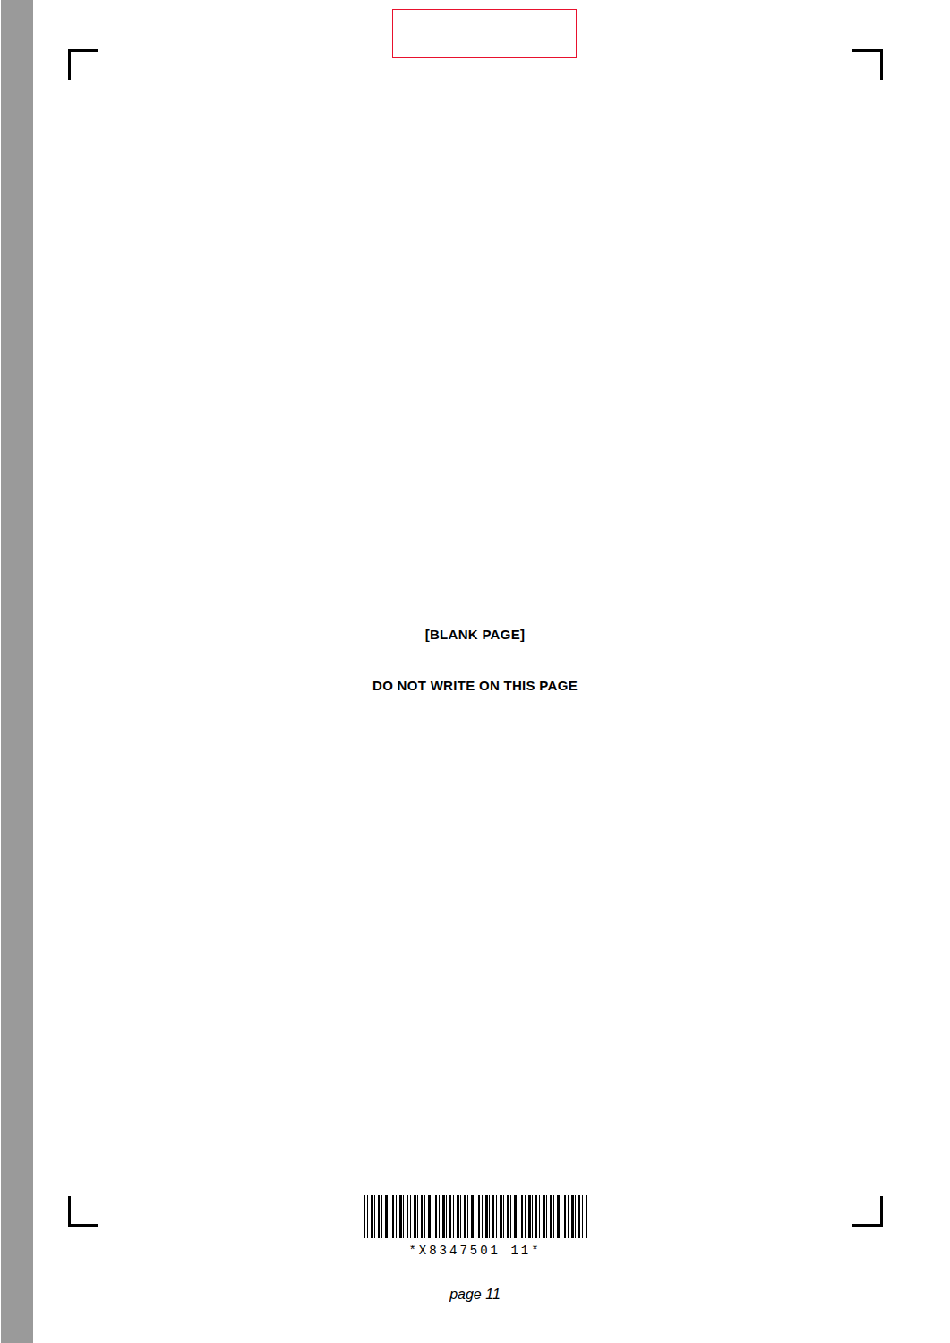[BLANK PAGE]
DO NOT WRITE ON THIS PAGE
*X8347501 11*
page 11